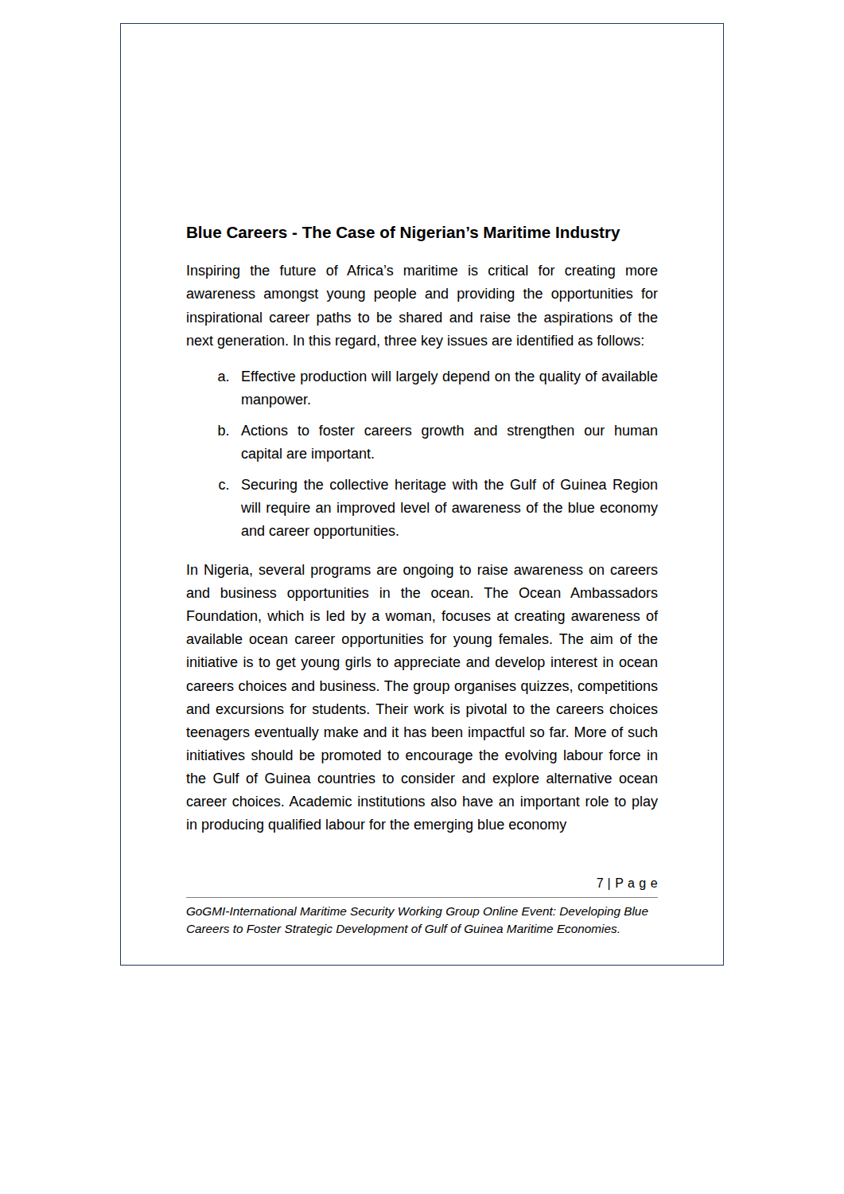Blue Careers - The Case of Nigerian’s Maritime Industry
Inspiring the future of Africa’s maritime is critical for creating more awareness amongst young people and providing the opportunities for inspirational career paths to be shared and raise the aspirations of the next generation. In this regard, three key issues are identified as follows:
Effective production will largely depend on the quality of available manpower.
Actions to foster careers growth and strengthen our human capital are important.
Securing the collective heritage with the Gulf of Guinea Region will require an improved level of awareness of the blue economy and career opportunities.
In Nigeria, several programs are ongoing to raise awareness on careers and business opportunities in the ocean. The Ocean Ambassadors Foundation, which is led by a woman, focuses at creating awareness of available ocean career opportunities for young females. The aim of the initiative is to get young girls to appreciate and develop interest in ocean careers choices and business. The group organises quizzes, competitions and excursions for students. Their work is pivotal to the careers choices teenagers eventually make and it has been impactful so far. More of such initiatives should be promoted to encourage the evolving labour force in the Gulf of Guinea countries to consider and explore alternative ocean career choices. Academic institutions also have an important role to play in producing qualified labour for the emerging blue economy
7 | P a g e
GoGMI-International Maritime Security Working Group Online Event: Developing Blue Careers to Foster Strategic Development of Gulf of Guinea Maritime Economies.